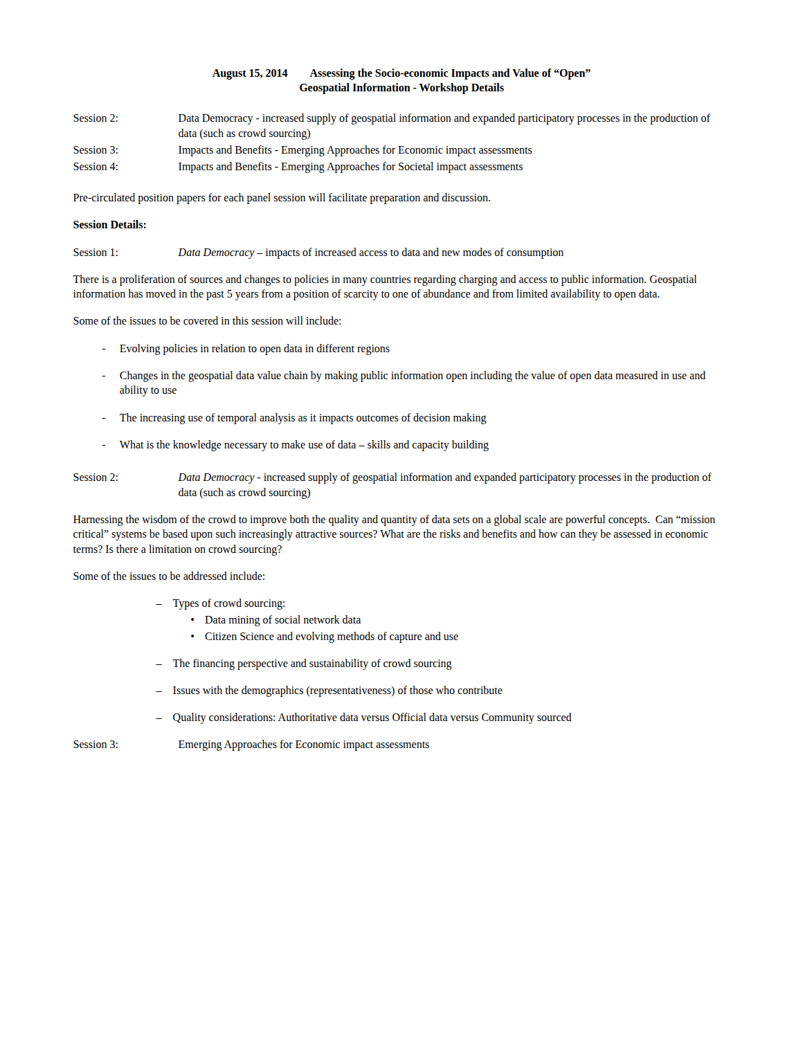August 15, 2014 Assessing the Socio-economic Impacts and Value of “Open”
Geospatial Information - Workshop Details
Session 2:
Data Democracy - increased supply of geospatial information and expanded participatory processes in the production of data (such as crowd sourcing)
Session 3:
Impacts and Benefits - Emerging Approaches for Economic impact assessments
Session 4:
Impacts and Benefits - Emerging Approaches for Societal impact assessments
Pre-circulated position papers for each panel session will facilitate preparation and discussion.
Session Details:
Session 1:
Data Democracy – impacts of increased access to data and new modes of consumption
There is a proliferation of sources and changes to policies in many countries regarding charging and access to public information. Geospatial information has moved in the past 5 years from a position of scarcity to one of abundance and from limited availability to open data.
Some of the issues to be covered in this session will include:
Evolving policies in relation to open data in different regions
Changes in the geospatial data value chain by making public information open including the value of open data measured in use and ability to use
The increasing use of temporal analysis as it impacts outcomes of decision making
What is the knowledge necessary to make use of data – skills and capacity building
Session 2:
Data Democracy - increased supply of geospatial information and expanded participatory processes in the production of data (such as crowd sourcing)
Harnessing the wisdom of the crowd to improve both the quality and quantity of data sets on a global scale are powerful concepts. Can “mission critical” systems be based upon such increasingly attractive sources? What are the risks and benefits and how can they be assessed in economic terms? Is there a limitation on crowd sourcing?
Some of the issues to be addressed include:
Types of crowd sourcing:
Data mining of social network data
Citizen Science and evolving methods of capture and use
The financing perspective and sustainability of crowd sourcing
Issues with the demographics (representativeness) of those who contribute
Quality considerations: Authoritative data versus Official data versus Community sourced
Session 3:
Emerging Approaches for Economic impact assessments